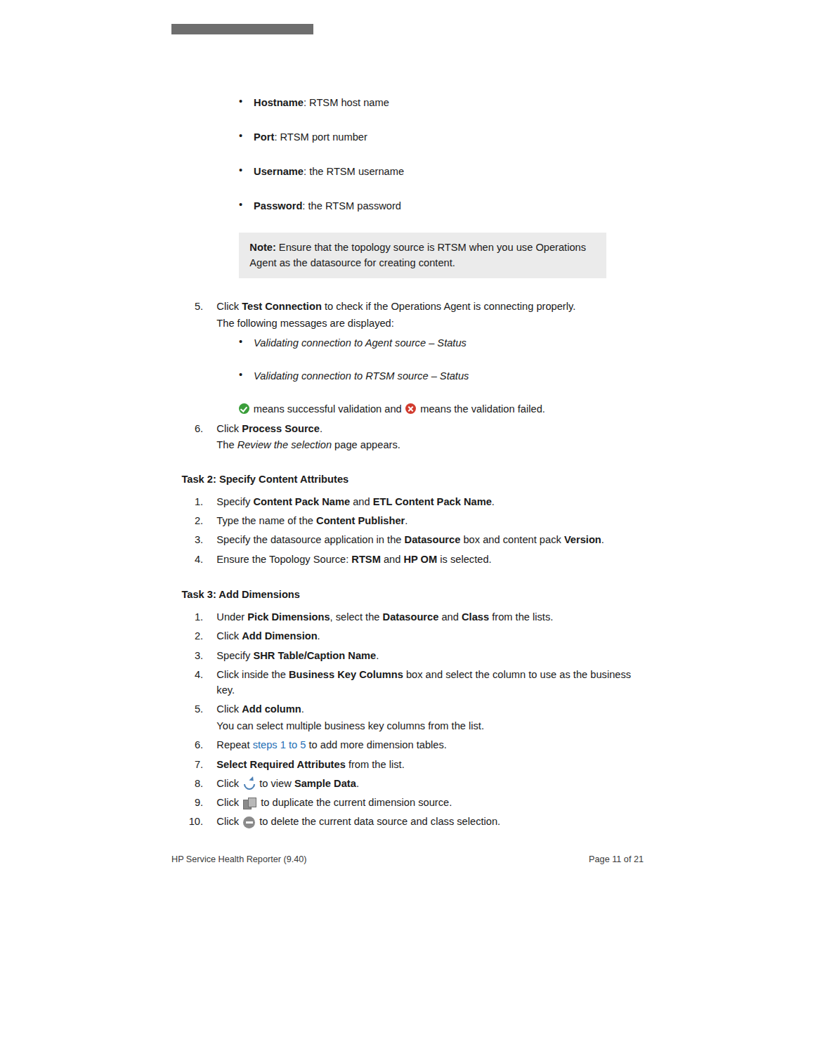Hostname: RTSM host name
Port: RTSM port number
Username: the RTSM username
Password: the RTSM password
Note: Ensure that the topology source is RTSM when you use Operations Agent as the datasource for creating content.
Click Test Connection to check if the Operations Agent is connecting properly.
The following messages are displayed:
Validating connection to Agent source – Status
Validating connection to RTSM source – Status
means successful validation and means the validation failed.
Click Process Source.
The Review the selection page appears.
Task 2: Specify Content Attributes
Specify Content Pack Name and ETL Content Pack Name.
Type the name of the Content Publisher.
Specify the datasource application in the Datasource box and content pack Version.
Ensure the Topology Source: RTSM and HP OM is selected.
Task 3: Add Dimensions
Under Pick Dimensions, select the Datasource and Class from the lists.
Click Add Dimension.
Specify SHR Table/Caption Name.
Click inside the Business Key Columns box and select the column to use as the business key.
Click Add column.
You can select multiple business key columns from the list.
Repeat steps 1 to 5 to add more dimension tables.
Select Required Attributes from the list.
Click to view Sample Data.
Click to duplicate the current dimension source.
Click to delete the current data source and class selection.
HP Service Health Reporter (9.40) Page 11 of 21